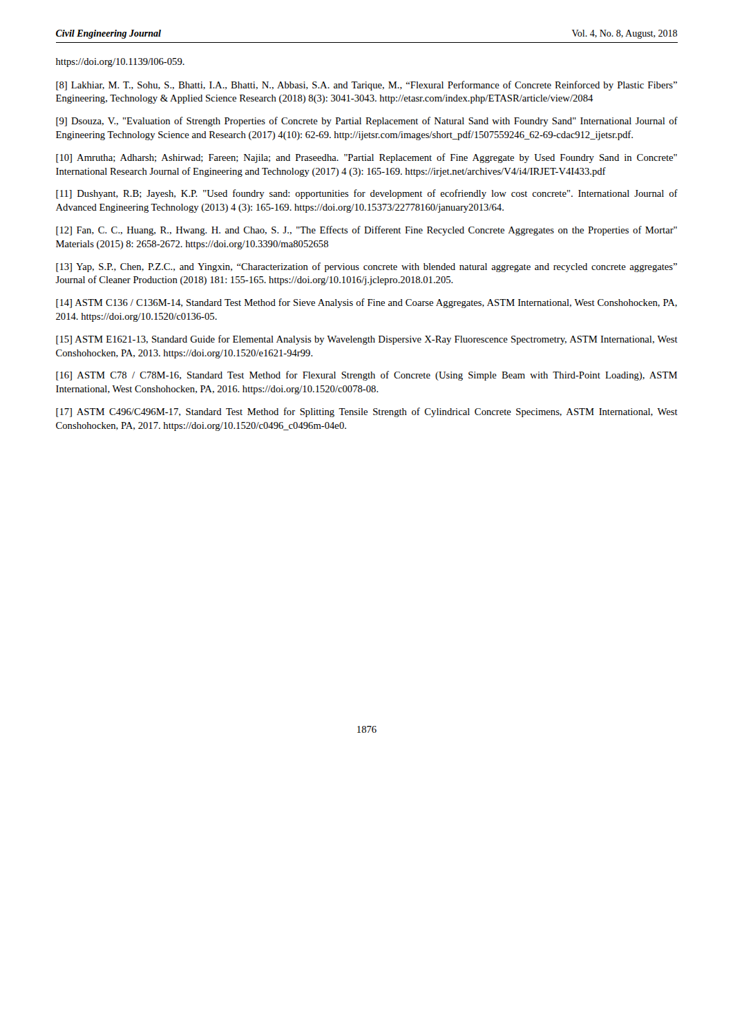Civil Engineering Journal Vol. 4, No. 8, August, 2018
https://doi.org/10.1139/l06-059.
[8] Lakhiar, M. T., Sohu, S., Bhatti, I.A., Bhatti, N., Abbasi, S.A. and Tarique, M., “Flexural Performance of Concrete Reinforced by Plastic Fibers” Engineering, Technology & Applied Science Research (2018) 8(3): 3041-3043. http://etasr.com/index.php/ETASR/article/view/2084
[9] Dsouza, V., "Evaluation of Strength Properties of Concrete by Partial Replacement of Natural Sand with Foundry Sand" International Journal of Engineering Technology Science and Research (2017) 4(10): 62-69. http://ijetsr.com/images/short_pdf/1507559246_62-69-cdac912_ijetsr.pdf.
[10] Amrutha; Adharsh; Ashirwad; Fareen; Najila; and Praseedha. "Partial Replacement of Fine Aggregate by Used Foundry Sand in Concrete" International Research Journal of Engineering and Technology (2017) 4 (3): 165-169. https://irjet.net/archives/V4/i4/IRJET-V4I433.pdf
[11] Dushyant, R.B; Jayesh, K.P. "Used foundry sand: opportunities for development of ecofriendly low cost concrete". International Journal of Advanced Engineering Technology (2013) 4 (3): 165-169. https://doi.org/10.15373/22778160/january2013/64.
[12] Fan, C. C., Huang, R., Hwang. H. and Chao, S. J., "The Effects of Different Fine Recycled Concrete Aggregates on the Properties of Mortar" Materials (2015) 8: 2658-2672. https://doi.org/10.3390/ma8052658
[13] Yap, S.P., Chen, P.Z.C., and Yingxin, “Characterization of pervious concrete with blended natural aggregate and recycled concrete aggregates” Journal of Cleaner Production (2018) 181: 155-165. https://doi.org/10.1016/j.jclepro.2018.01.205.
[14] ASTM C136 / C136M-14, Standard Test Method for Sieve Analysis of Fine and Coarse Aggregates, ASTM International, West Conshohocken, PA, 2014. https://doi.org/10.1520/c0136-05.
[15] ASTM E1621-13, Standard Guide for Elemental Analysis by Wavelength Dispersive X-Ray Fluorescence Spectrometry, ASTM International, West Conshohocken, PA, 2013. https://doi.org/10.1520/e1621-94r99.
[16] ASTM C78 / C78M-16, Standard Test Method for Flexural Strength of Concrete (Using Simple Beam with Third-Point Loading), ASTM International, West Conshohocken, PA, 2016. https://doi.org/10.1520/c0078-08.
[17] ASTM C496/C496M-17, Standard Test Method for Splitting Tensile Strength of Cylindrical Concrete Specimens, ASTM International, West Conshohocken, PA, 2017. https://doi.org/10.1520/c0496_c0496m-04e0.
1876